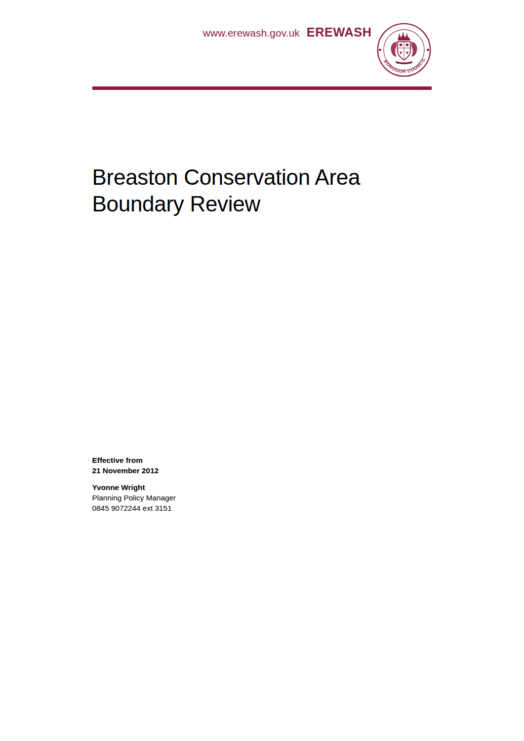www.erewash.gov.uk EREWASH
BOROUGH COUNCIL
Breaston Conservation Area
Boundary Review
Effective from
21 November 2012
Yvonne Wright
Planning Policy Manager
0845 9072244 ext 3151